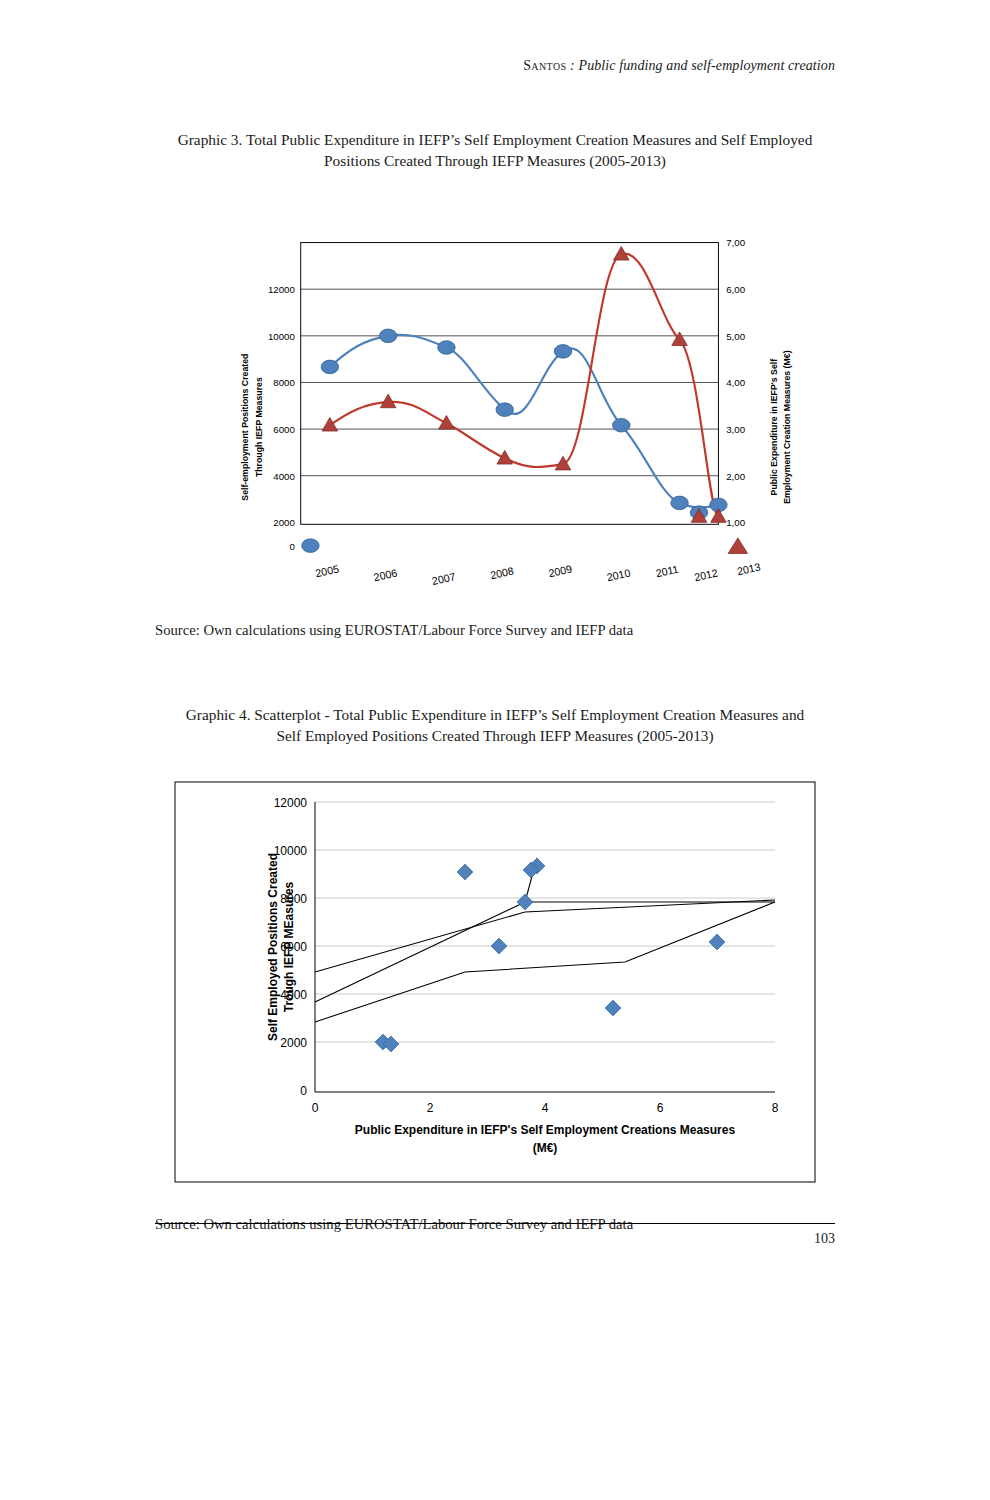Santos : Public funding and self-employment creation
Graphic 3. Total Public Expenditure in IEFP’s Self Employment Creation Measures and Self Employed Positions Created Through IEFP Measures (2005-2013)
12000 10000 8000 6000 4000 2000 0 7,00 6,00 5,00 4,00 3,00 2,00 1,00 Self-employment Positions Created Through IEFP Measures Public Expenditure in IEFP's Self Employment Creation Measures (M€) 2005 2006 2007 2008 2009 2010 2011 2012 2013
Source: Own calculations using EUROSTAT/Labour Force Survey and IEFP data
Graphic 4. Scatterplot - Total Public Expenditure in IEFP’s Self Employment Creation Measures and Self Employed Positions Created Through IEFP Measures (2005-2013)
12000 10000 8000 6000 4000 2000 0 0 2 4 6 8 Self Employed Positions Created Trough IEFP MEasures Public Expenditure in IEFP's Self Employment Creations Measures (M€)
Source: Own calculations using EUROSTAT/Labour Force Survey and IEFP data
103